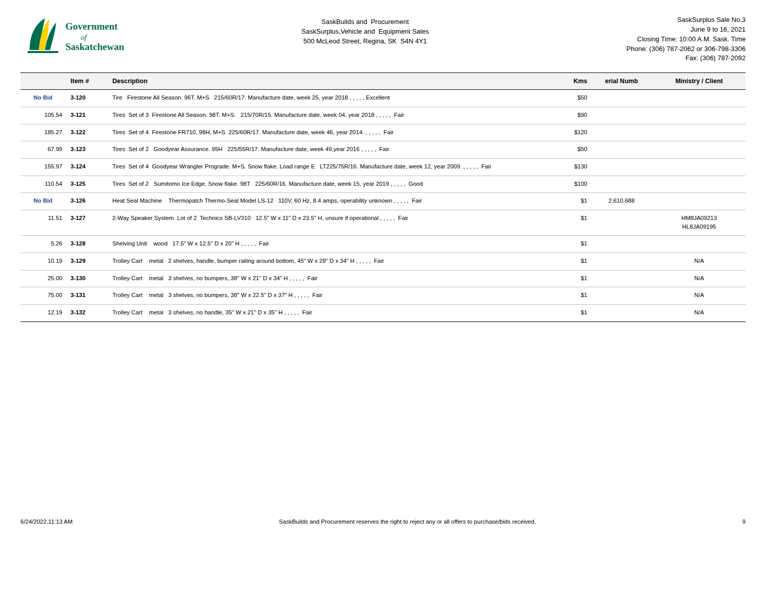Government of Saskatchewan
SaskBuilds and Procurement
SaskSurplus,Vehicle and Equipment Sales
500 McLeod Street, Regina, SK S4N 4Y1
SaskSurplus Sale No.3
June 9 to 16, 2021
Closing Time: 10:00 A.M. Sask. Time
Phone: (306) 787-2062 or 306-798-3306
Fax: (306) 787-2092
| | Item # | Description | Kms | erial Numb | Ministry / Client |
| --- | --- | --- | --- | --- | --- |
| No Bid | 3-120 | Tire Firestone All Season. 96T. M+S 215/60R/17. Manufacture date, week 25, year 2018 , , , , , Excellent | $50 | | |
| 105.54 | 3-121 | Tires Set of 3 Firestone All Season. 98T. M+S. 215/70R/15. Manufacture date, week 04, year 2018 , , , , , Fair | $90 | | |
| 185.27 | 3-122 | Tires Set of 4 Firestone FR710, 98H, M+S 225/60R/17. Manufacture date, week 46, year 2014. , , , , , Fair | $120 | | |
| 67.99 | 3-123 | Tires Set of 2 Goodyear Assurance. 95H 225/55R/17. Manufacture date, week 49,year 2016 , , , , , Fair | $50 | | |
| 155.97 | 3-124 | Tires Set of 4 Goodyear Wrangler Prograde. M+S. Snow flake. Load range E LT225/75R/16. Manufacture date, week 12, year 2009. , , , , , Fair | $130 | | |
| 110.54 | 3-125 | Tires Set of 2 Sumitomo Ice Edge. Snow flake. 98T 225/60R/16. Manufacture date, week 15, year 2019 , , , , , Good | $100 | | |
| No Bid | 3-126 | Heat Seal Machine Thermopatch Thermo-Seal Model LS-12 110V, 60 Hz, 8.4 amps, operability unknown , , , , , Fair | $1 | 2,610,688 | |
| 11.51 | 3-127 | 2-Way Speaker System Lot of 2 Technics SB-LV310 12.5" W x 11" D x 23.5" H, unsure if operational , , , , , Fair | $1 | | HM8JA09213 HL8JA09195 |
| 5.26 | 3-128 | Shelving Unit wood 17.5" W x 12.5" D x 20" H , , , , , Fair | $1 | | |
| 10.19 | 3-129 | Trolley Cart metal 2 shelves, handle, bumper railing around bottom, 45" W x 28" D x 34" H , , , , , Fair | $1 | | N/A |
| 25.00 | 3-130 | Trolley Cart metal 3 shelves, no bumpers, 38" W x 21" D x 34" H , , , , , Fair | $1 | | N/A |
| 75.00 | 3-131 | Trolley Cart metal 3 shelves, no bumpers, 38" W x 22.5" D x 37" H , , , , , Fair | $1 | | N/A |
| 12.19 | 3-132 | Trolley Cart metal 3 shelves, no handle, 35" W x 21" D x 35" H , , , , , Fair | $1 | | N/A |
6/24/2022,11:13 AM
SaskBuilds and Procurement reserves the right to reject any or all offers to purchase/bids received.
9